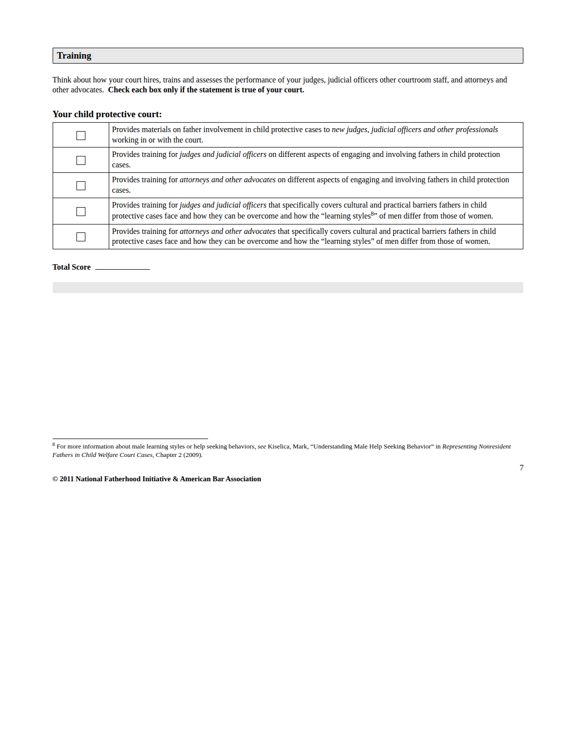Training
Think about how your court hires, trains and assesses the performance of your judges, judicial officers other courtroom staff, and attorneys and other advocates. Check each box only if the statement is true of your court.
Your child protective court:
| | Provides materials on father involvement in child protective cases to new judges, judicial officers and other professionals working in or with the court. |
| | Provides training for judges and judicial officers on different aspects of engaging and involving fathers in child protection cases. |
| | Provides training for attorneys and other advocates on different aspects of engaging and involving fathers in child protection cases. |
| | Provides training for judges and judicial officers that specifically covers cultural and practical barriers fathers in child protective cases face and how they can be overcome and how the “learning styles 8 ” of men differ from those of women. |
| | Provides training for attorneys and other advocates that specifically covers cultural and practical barriers fathers in child protective cases face and how they can be overcome and how the “learning styles” of men differ from those of women. |
Total Score
8 For more information about male learning styles or help seeking behaviors, see Kiselica, Mark, “Understanding Male Help Seeking Behavior” in Representing Nonresident Fathers in Child Welfare Court Cases, Chapter 2 (2009).
7
© 2011 National Fatherhood Initiative & American Bar Association